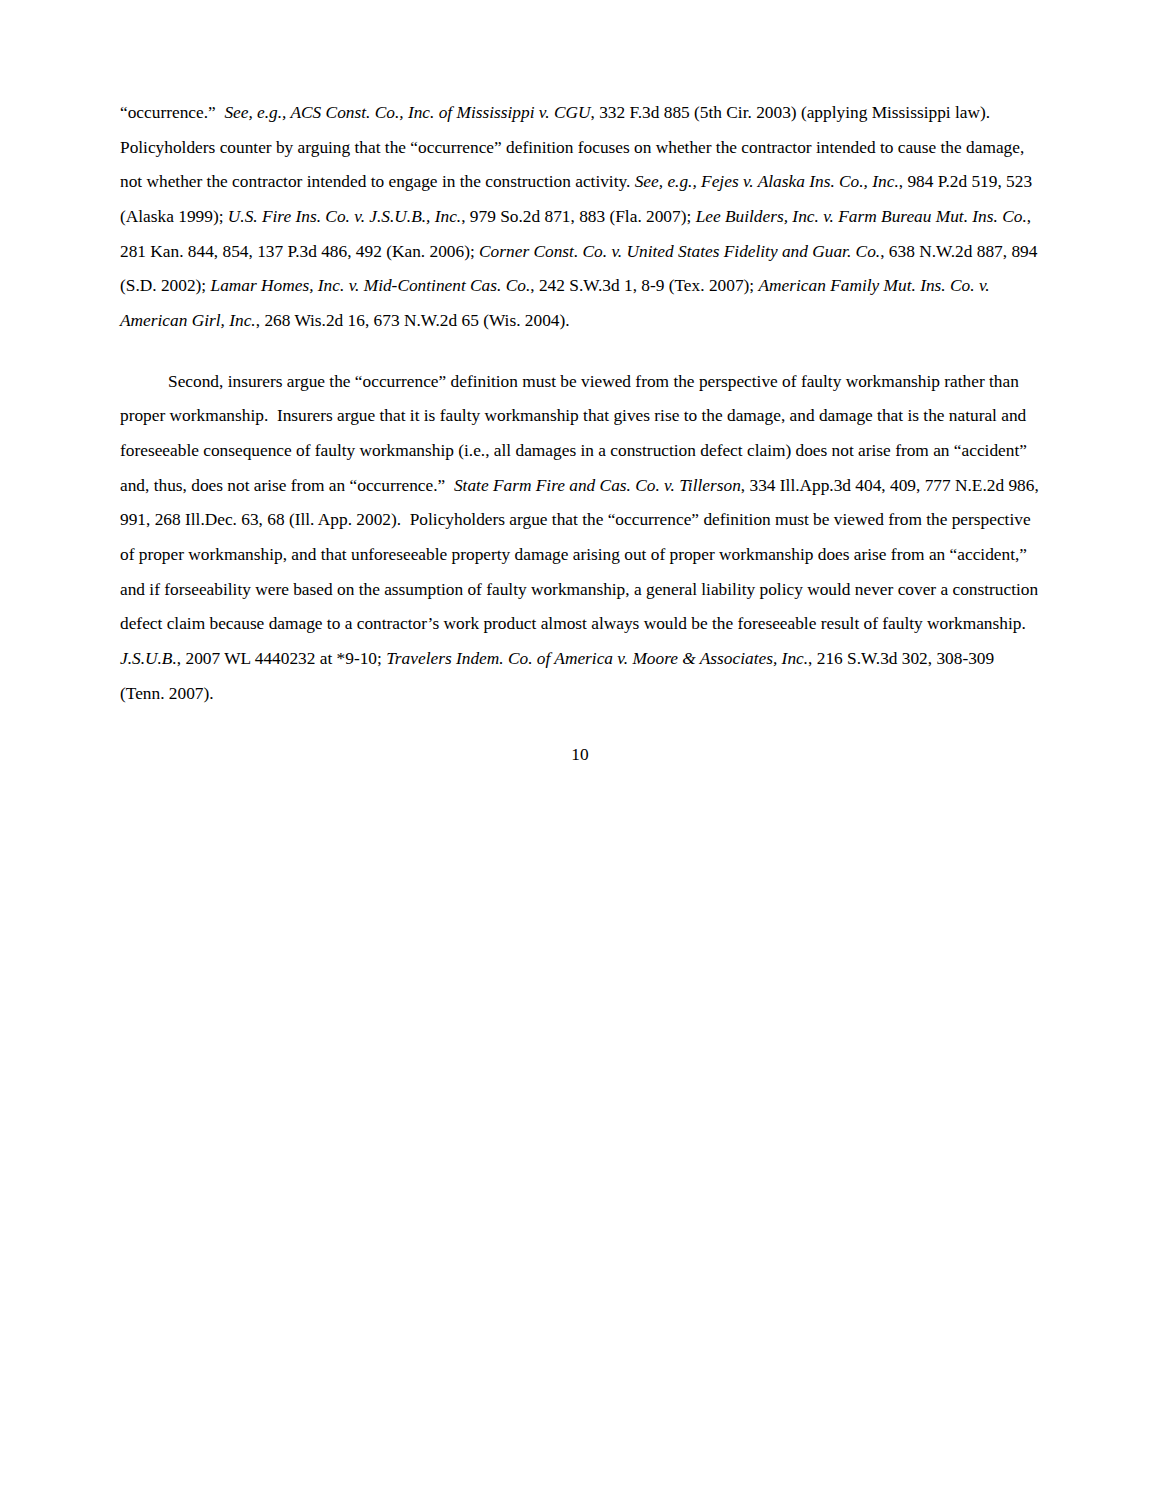“occurrence.” See, e.g., ACS Const. Co., Inc. of Mississippi v. CGU, 332 F.3d 885 (5th Cir. 2003) (applying Mississippi law). Policyholders counter by arguing that the “occurrence” definition focuses on whether the contractor intended to cause the damage, not whether the contractor intended to engage in the construction activity. See, e.g., Fejes v. Alaska Ins. Co., Inc., 984 P.2d 519, 523 (Alaska 1999); U.S. Fire Ins. Co. v. J.S.U.B., Inc., 979 So.2d 871, 883 (Fla. 2007); Lee Builders, Inc. v. Farm Bureau Mut. Ins. Co., 281 Kan. 844, 854, 137 P.3d 486, 492 (Kan. 2006); Corner Const. Co. v. United States Fidelity and Guar. Co., 638 N.W.2d 887, 894 (S.D. 2002); Lamar Homes, Inc. v. Mid-Continent Cas. Co., 242 S.W.3d 1, 8-9 (Tex. 2007); American Family Mut. Ins. Co. v. American Girl, Inc., 268 Wis.2d 16, 673 N.W.2d 65 (Wis. 2004).
Second, insurers argue the “occurrence” definition must be viewed from the perspective of faulty workmanship rather than proper workmanship. Insurers argue that it is faulty workmanship that gives rise to the damage, and damage that is the natural and foreseeable consequence of faulty workmanship (i.e., all damages in a construction defect claim) does not arise from an “accident” and, thus, does not arise from an “occurrence.” State Farm Fire and Cas. Co. v. Tillerson, 334 Ill.App.3d 404, 409, 777 N.E.2d 986, 991, 268 Ill.Dec. 63, 68 (Ill. App. 2002). Policyholders argue that the “occurrence” definition must be viewed from the perspective of proper workmanship, and that unforeseeable property damage arising out of proper workmanship does arise from an “accident,” and if forseeability were based on the assumption of faulty workmanship, a general liability policy would never cover a construction defect claim because damage to a contractor’s work product almost always would be the foreseeable result of faulty workmanship. J.S.U.B., 2007 WL 4440232 at *9-10; Travelers Indem. Co. of America v. Moore & Associates, Inc., 216 S.W.3d 302, 308-309 (Tenn. 2007).
10